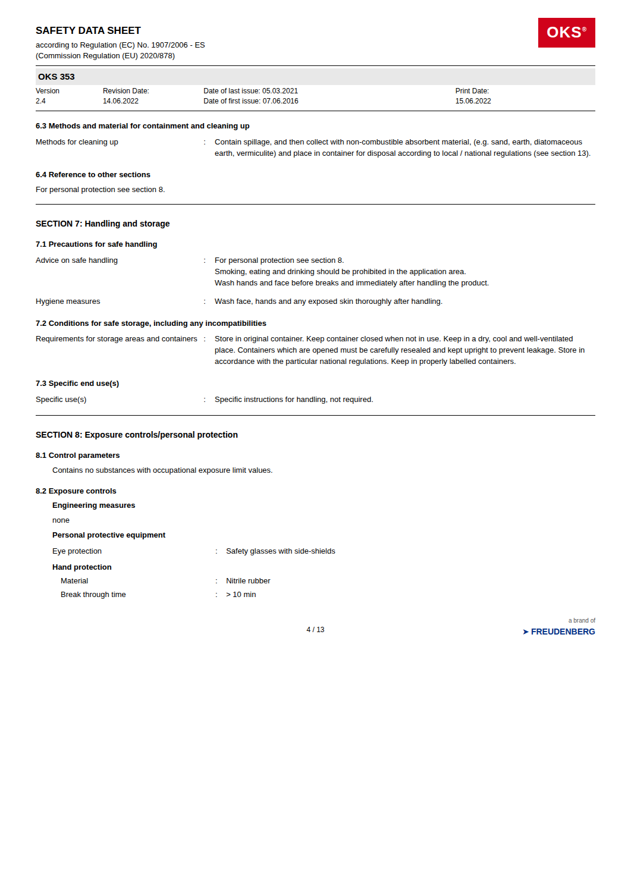OKS®
SAFETY DATA SHEET
according to Regulation (EC) No. 1907/2006 - ES
(Commission Regulation (EU) 2020/878)
OKS 353
| Version 2.4 | Revision Date: 14.06.2022 | Date of last issue: 05.03.2021 Date of first issue: 07.06.2016 | Print Date: 15.06.2022 |
6.3 Methods and material for containment and cleaning up
| Methods for cleaning up | : | Contain spillage, and then collect with non-combustible absorbent material, (e.g. sand, earth, diatomaceous earth, vermiculite) and place in container for disposal according to local / national regulations (see section 13). |
6.4 Reference to other sections
For personal protection see section 8.
SECTION 7: Handling and storage
7.1 Precautions for safe handling
| Advice on safe handling | : | For personal protection see section 8. Smoking, eating and drinking should be prohibited in the application area. Wash hands and face before breaks and immediately after handling the product. |
| Hygiene measures | : | Wash face, hands and any exposed skin thoroughly after handling. |
7.2 Conditions for safe storage, including any incompatibilities
| Requirements for storage areas and containers | : | Store in original container. Keep container closed when not in use. Keep in a dry, cool and well-ventilated place. Containers which are opened must be carefully resealed and kept upright to prevent leakage. Store in accordance with the particular national regulations. Keep in properly labelled containers. |
7.3 Specific end use(s)
| Specific use(s) | : | Specific instructions for handling, not required. |
SECTION 8: Exposure controls/personal protection
8.1 Control parameters
Contains no substances with occupational exposure limit values.
8.2 Exposure controls
Engineering measures
none
Personal protective equipment
| Eye protection | : | Safety glasses with side-shields |
Hand protection
| Material | : | Nitrile rubber |
| Break through time | : | > 10 min |
4 / 13
a brand of
➤ FREUDENBERG